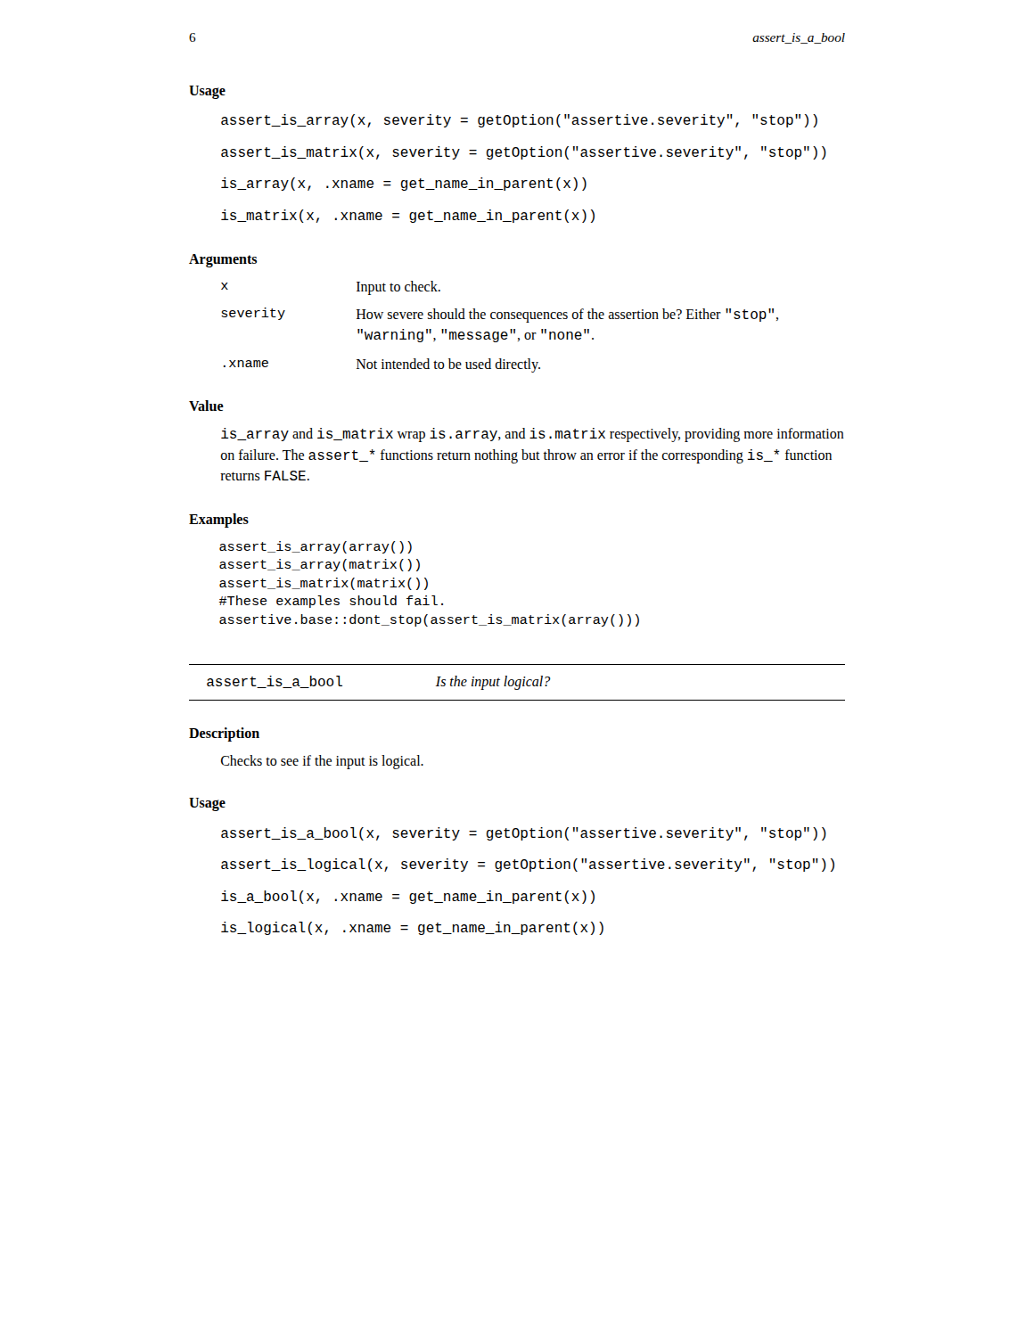6 assert_is_a_bool
Usage
assert_is_array(x, severity = getOption("assertive.severity", "stop"))
assert_is_matrix(x, severity = getOption("assertive.severity", "stop"))
is_array(x, .xname = get_name_in_parent(x))
is_matrix(x, .xname = get_name_in_parent(x))
Arguments
x
Input to check.
severity
How severe should the consequences of the assertion be? Either "stop", "warning", "message", or "none".
.xname
Not intended to be used directly.
Value
is_array and is_matrix wrap is.array, and is.matrix respectively, providing more information on failure. The assert_* functions return nothing but throw an error if the corresponding is_* function returns FALSE.
Examples
assert_is_array(array())
assert_is_array(matrix())
assert_is_matrix(matrix())
#These examples should fail.
assertive.base::dont_stop(assert_is_matrix(array()))
assert_is_a_bool Is the input logical?
Description
Checks to see if the input is logical.
Usage
assert_is_a_bool(x, severity = getOption("assertive.severity", "stop"))
assert_is_logical(x, severity = getOption("assertive.severity", "stop"))
is_a_bool(x, .xname = get_name_in_parent(x))
is_logical(x, .xname = get_name_in_parent(x))